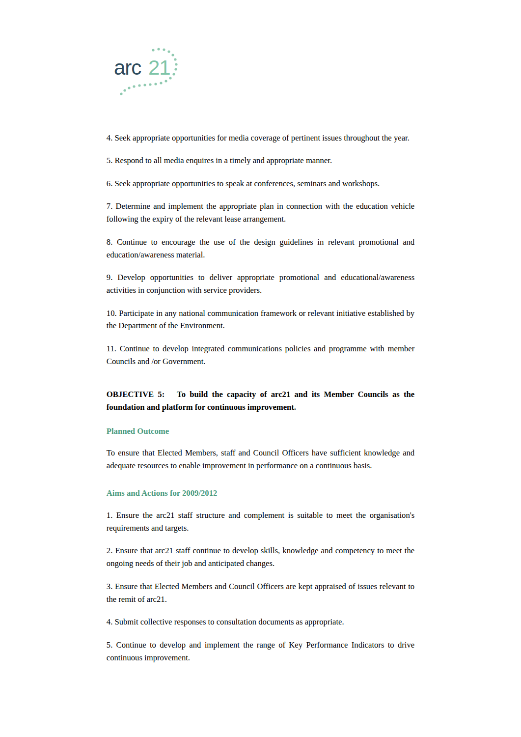arc 21
4. Seek appropriate opportunities for media coverage of pertinent issues throughout the year.
5. Respond to all media enquires in a timely and appropriate manner.
6. Seek appropriate opportunities to speak at conferences, seminars and workshops.
7. Determine and implement the appropriate plan in connection with the education vehicle following the expiry of the relevant lease arrangement.
8. Continue to encourage the use of the design guidelines in relevant promotional and education/awareness material.
9. Develop opportunities to deliver appropriate promotional and educational/awareness activities in conjunction with service providers.
10. Participate in any national communication framework or relevant initiative established by the Department of the Environment.
11. Continue to develop integrated communications policies and programme with member Councils and /or Government.
OBJECTIVE 5: To build the capacity of arc21 and its Member Councils as the foundation and platform for continuous improvement.
Planned Outcome
To ensure that Elected Members, staff and Council Officers have sufficient knowledge and adequate resources to enable improvement in performance on a continuous basis.
Aims and Actions for 2009/2012
1. Ensure the arc21 staff structure and complement is suitable to meet the organisation's requirements and targets.
2. Ensure that arc21 staff continue to develop skills, knowledge and competency to meet the ongoing needs of their job and anticipated changes.
3. Ensure that Elected Members and Council Officers are kept appraised of issues relevant to the remit of arc21.
4. Submit collective responses to consultation documents as appropriate.
5. Continue to develop and implement the range of Key Performance Indicators to drive continuous improvement.